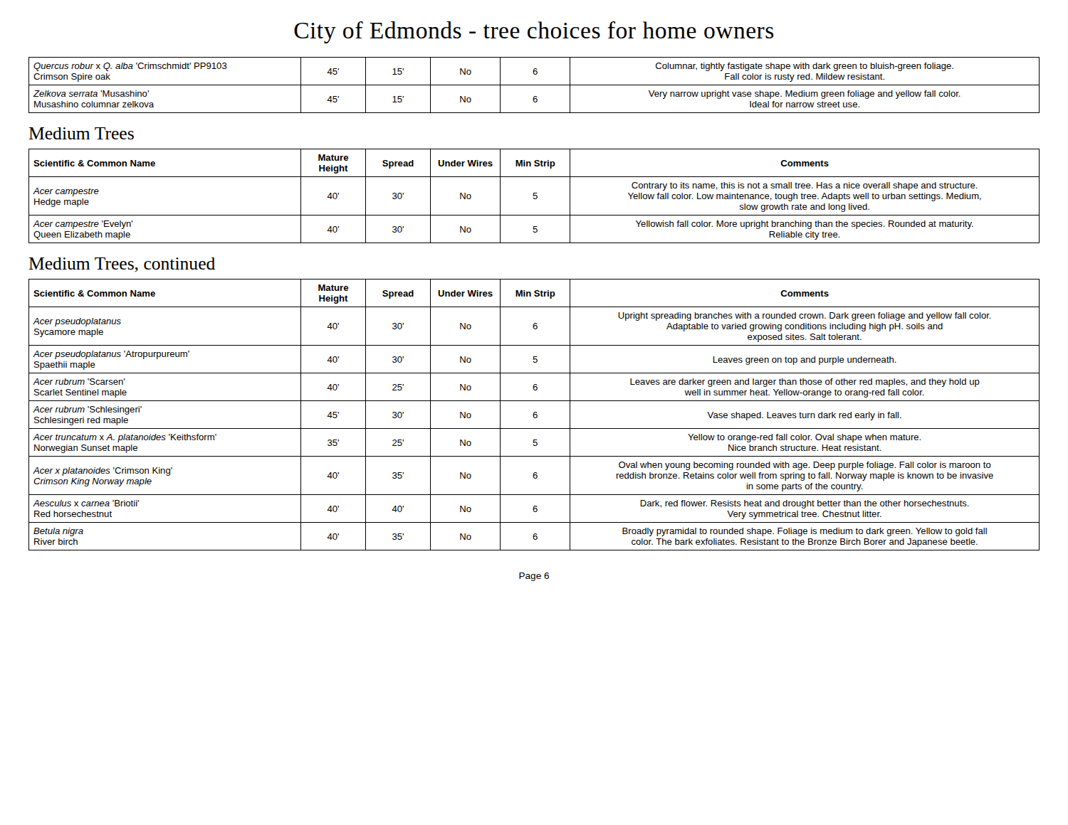City of Edmonds - tree choices for home owners
| Quercus robur x Q. alba 'Crimschmidt' PP9103 Crimson Spire oak | 45' | 15' | No | 6 | Columnar, tightly fastigate shape with dark green to bluish-green foliage. Fall color is rusty red. Mildew resistant. |
| Zelkova serrata 'Musashino' Musashino columnar zelkova | 45' | 15' | No | 6 | Very narrow upright vase shape. Medium green foliage and yellow fall color. Ideal for narrow street use. |
Medium Trees
| Scientific & Common Name | Mature Height | Spread | Under Wires | Min Strip | Comments |
| --- | --- | --- | --- | --- | --- |
| Acer campestre Hedge maple | 40' | 30' | No | 5 | Contrary to its name, this is not a small tree. Has a nice overall shape and structure. Yellow fall color. Low maintenance, tough tree. Adapts well to urban settings. Medium, slow growth rate and long lived. |
| Acer campestre 'Evelyn' Queen Elizabeth maple | 40' | 30' | No | 5 | Yellowish fall color. More upright branching than the species. Rounded at maturity. Reliable city tree. |
Medium Trees, continued
| Scientific & Common Name | Mature Height | Spread | Under Wires | Min Strip | Comments |
| --- | --- | --- | --- | --- | --- |
| Acer pseudoplatanus Sycamore maple | 40' | 30' | No | 6 | Upright spreading branches with a rounded crown. Dark green foliage and yellow fall color. Adaptable to varied growing conditions including high pH. soils and exposed sites. Salt tolerant. |
| Acer pseudoplatanus 'Atropurpureum' Spaethii maple | 40' | 30' | No | 5 | Leaves green on top and purple underneath. |
| Acer rubrum 'Scarsen' Scarlet Sentinel maple | 40' | 25' | No | 6 | Leaves are darker green and larger than those of other red maples, and they hold up well in summer heat. Yellow-orange to orang-red fall color. |
| Acer rubrum 'Schlesingeri' Schlesingeri red maple | 45' | 30' | No | 6 | Vase shaped. Leaves turn dark red early in fall. |
| Acer truncatum x A. platanoides 'Keithsform' Norwegian Sunset maple | 35' | 25' | No | 5 | Yellow to orange-red fall color. Oval shape when mature. Nice branch structure. Heat resistant. |
| Acer x platanoides 'Crimson King' Crimson King Norway maple | 40' | 35' | No | 6 | Oval when young becoming rounded with age. Deep purple foliage. Fall color is maroon to reddish bronze. Retains color well from spring to fall. Norway maple is known to be invasive in some parts of the country. |
| Aesculus x carnea 'Briotii' Red horsechestnut | 40' | 40' | No | 6 | Dark, red flower. Resists heat and drought better than the other horsechestnuts. Very symmetrical tree. Chestnut litter. |
| Betula nigra River birch | 40' | 35' | No | 6 | Broadly pyramidal to rounded shape. Foliage is medium to dark green. Yellow to gold fall color. The bark exfoliates. Resistant to the Bronze Birch Borer and Japanese beetle. |
Page 6